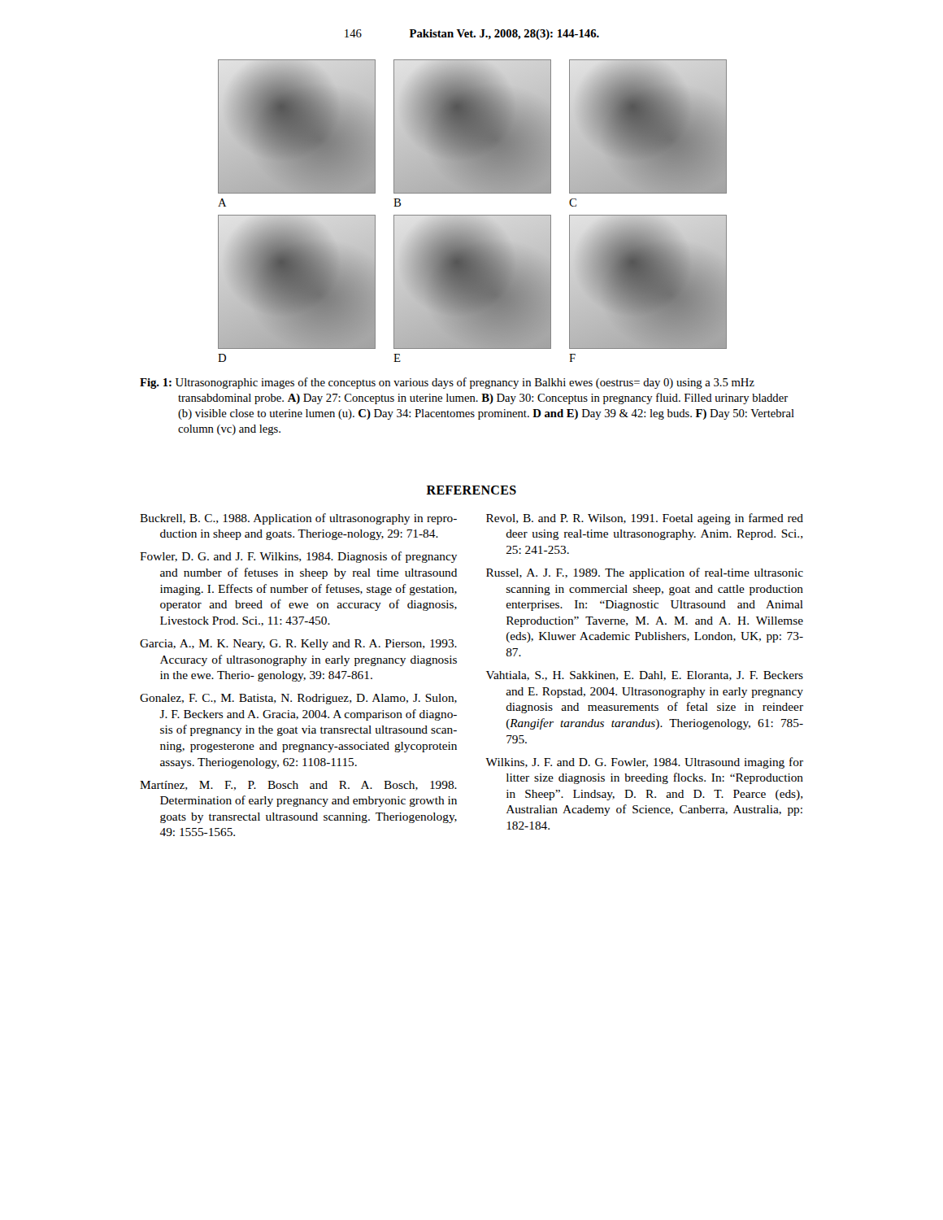146 Pakistan Vet. J., 2008, 28(3): 144-146.
A
B
C
D
E
F
Fig. 1: Ultrasonographic images of the conceptus on various days of pregnancy in Balkhi ewes (oestrus= day 0) using a 3.5 mHz transabdominal probe. A) Day 27: Conceptus in uterine lumen. B) Day 30: Conceptus in pregnancy fluid. Filled urinary bladder (b) visible close to uterine lumen (u). C) Day 34: Placentomes prominent. D and E) Day 39 & 42: leg buds. F) Day 50: Vertebral column (vc) and legs.
REFERENCES
Buckrell, B. C., 1988. Application of ultrasonography in reproduction in sheep and goats. Therioge-nology, 29: 71-84.
Fowler, D. G. and J. F. Wilkins, 1984. Diagnosis of pregnancy and number of fetuses in sheep by real time ultrasound imaging. I. Effects of number of fetuses, stage of gestation, operator and breed of ewe on accuracy of diagnosis, Livestock Prod. Sci., 11: 437-450.
Garcia, A., M. K. Neary, G. R. Kelly and R. A. Pierson, 1993. Accuracy of ultrasonography in early pregnancy diagnosis in the ewe. Therio- genology, 39: 847-861.
Gonalez, F. C., M. Batista, N. Rodriguez, D. Alamo, J. Sulon, J. F. Beckers and A. Gracia, 2004. A comparison of diagnosis of pregnancy in the goat via transrectal ultrasound scanning, progesterone and pregnancy-associated glycoprotein assays. Theriogenology, 62: 1108-1115.
Martínez, M. F., P. Bosch and R. A. Bosch, 1998. Determination of early pregnancy and embryonic growth in goats by transrectal ultrasound scanning. Theriogenology, 49: 1555-1565.
Revol, B. and P. R. Wilson, 1991. Foetal ageing in farmed red deer using real-time ultrasonography. Anim. Reprod. Sci., 25: 241-253.
Russel, A. J. F., 1989. The application of real-time ultrasonic scanning in commercial sheep, goat and cattle production enterprises. In: “Diagnostic Ultrasound and Animal Reproduction” Taverne, M. A. M. and A. H. Willemse (eds), Kluwer Academic Publishers, London, UK, pp: 73-87.
Vahtiala, S., H. Sakkinen, E. Dahl, E. Eloranta, J. F. Beckers and E. Ropstad, 2004. Ultrasonography in early pregnancy diagnosis and measurements of fetal size in reindeer (Rangifer tarandus tarandus). Theriogenology, 61: 785-795.
Wilkins, J. F. and D. G. Fowler, 1984. Ultrasound imaging for litter size diagnosis in breeding flocks. In: “Reproduction in Sheep”. Lindsay, D. R. and D. T. Pearce (eds), Australian Academy of Science, Canberra, Australia, pp: 182-184.